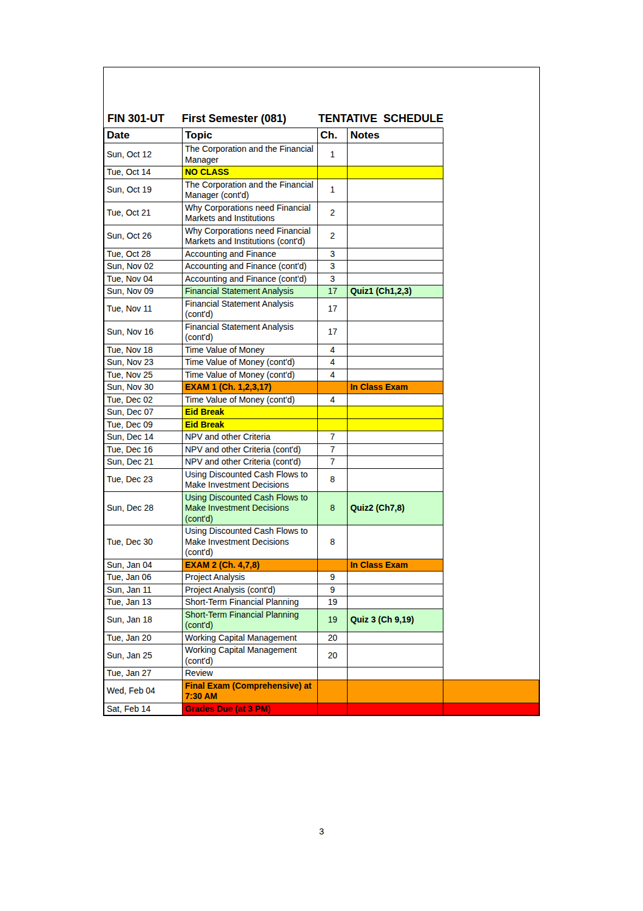FIN 301-UT First Semester (081) TENTATIVE SCHEDULE
| Date | Topic | Ch. | Notes |
| --- | --- | --- | --- |
| Sun, Oct 12 | The Corporation and the Financial Manager | 1 | |
| Tue, Oct 14 | NO CLASS | | |
| Sun, Oct 19 | The Corporation and the Financial Manager (cont'd) | 1 | |
| Tue, Oct 21 | Why Corporations need Financial Markets and Institutions | 2 | |
| Sun, Oct 26 | Why Corporations need Financial Markets and Institutions (cont'd) | 2 | |
| Tue, Oct 28 | Accounting and Finance | 3 | |
| Sun, Nov 02 | Accounting and Finance (cont'd) | 3 | |
| Tue, Nov 04 | Accounting and Finance (cont'd) | 3 | |
| Sun, Nov 09 | Financial Statement Analysis | 17 | Quiz1 (Ch1,2,3) |
| Tue, Nov 11 | Financial Statement Analysis (cont'd) | 17 | |
| Sun, Nov 16 | Financial Statement Analysis (cont'd) | 17 | |
| Tue, Nov 18 | Time Value of Money | 4 | |
| Sun, Nov 23 | Time Value of Money (cont'd) | 4 | |
| Tue, Nov 25 | Time Value of Money (cont'd) | 4 | |
| Sun, Nov 30 | EXAM 1 (Ch. 1,2,3,17) | | In Class Exam |
| Tue, Dec 02 | Time Value of Money (cont'd) | 4 | |
| Sun, Dec 07 | Eid Break | | |
| Tue, Dec 09 | Eid Break | | |
| Sun, Dec 14 | NPV and other Criteria | 7 | |
| Tue, Dec 16 | NPV and other Criteria (cont'd) | 7 | |
| Sun, Dec 21 | NPV and other Criteria (cont'd) | 7 | |
| Tue, Dec 23 | Using Discounted Cash Flows to Make Investment Decisions | 8 | |
| Sun, Dec 28 | Using Discounted Cash Flows to Make Investment Decisions (cont'd) | 8 | Quiz2 (Ch7,8) |
| Tue, Dec 30 | Using Discounted Cash Flows to Make Investment Decisions (cont'd) | 8 | |
| Sun, Jan 04 | EXAM 2 (Ch. 4,7,8) | | In Class Exam |
| Tue, Jan 06 | Project Analysis | 9 | |
| Sun, Jan 11 | Project Analysis (cont'd) | 9 | |
| Tue, Jan 13 | Short-Term Financial Planning | 19 | |
| Sun, Jan 18 | Short-Term Financial Planning (cont'd) | 19 | Quiz 3 (Ch 9,19) |
| Tue, Jan 20 | Working Capital Management | 20 | |
| Sun, Jan 25 | Working Capital Management (cont'd) | 20 | |
| Tue, Jan 27 | Review | | |
| Wed, Feb 04 | Final Exam (Comprehensive) at 7:30 AM | | | |
| Sat, Feb 14 | Grades Due (at 3 PM) | | | |
3